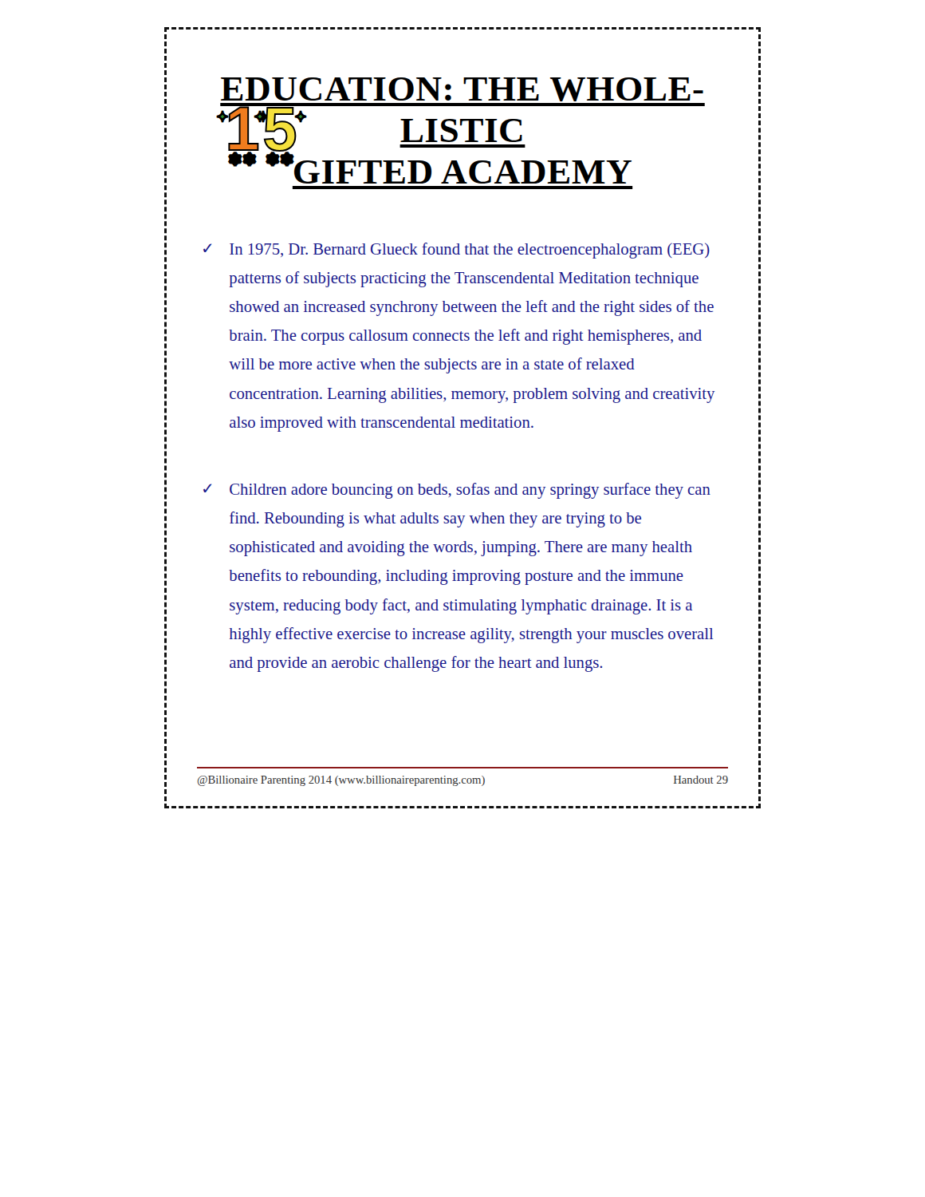✦1✦ ❄❄ ✦5✦ ❄❄
EDUCATION: THE WHOLE-LISTIC
GIFTED ACADEMY
In 1975, Dr. Bernard Glueck found that the electroencephalogram (EEG) patterns of subjects practicing the Transcendental Meditation technique showed an increased synchrony between the left and the right sides of the brain. The corpus callosum connects the left and right hemispheres, and will be more active when the subjects are in a state of relaxed concentration. Learning abilities, memory, problem solving and creativity also improved with transcendental meditation.
Children adore bouncing on beds, sofas and any springy surface they can find. Rebounding is what adults say when they are trying to be sophisticated and avoiding the words, jumping. There are many health benefits to rebounding, including improving posture and the immune system, reducing body fact, and stimulating lymphatic drainage. It is a highly effective exercise to increase agility, strength your muscles overall and provide an aerobic challenge for the heart and lungs.
@Billionaire Parenting 2014 (www.billionaireparenting.com)
Handout 29